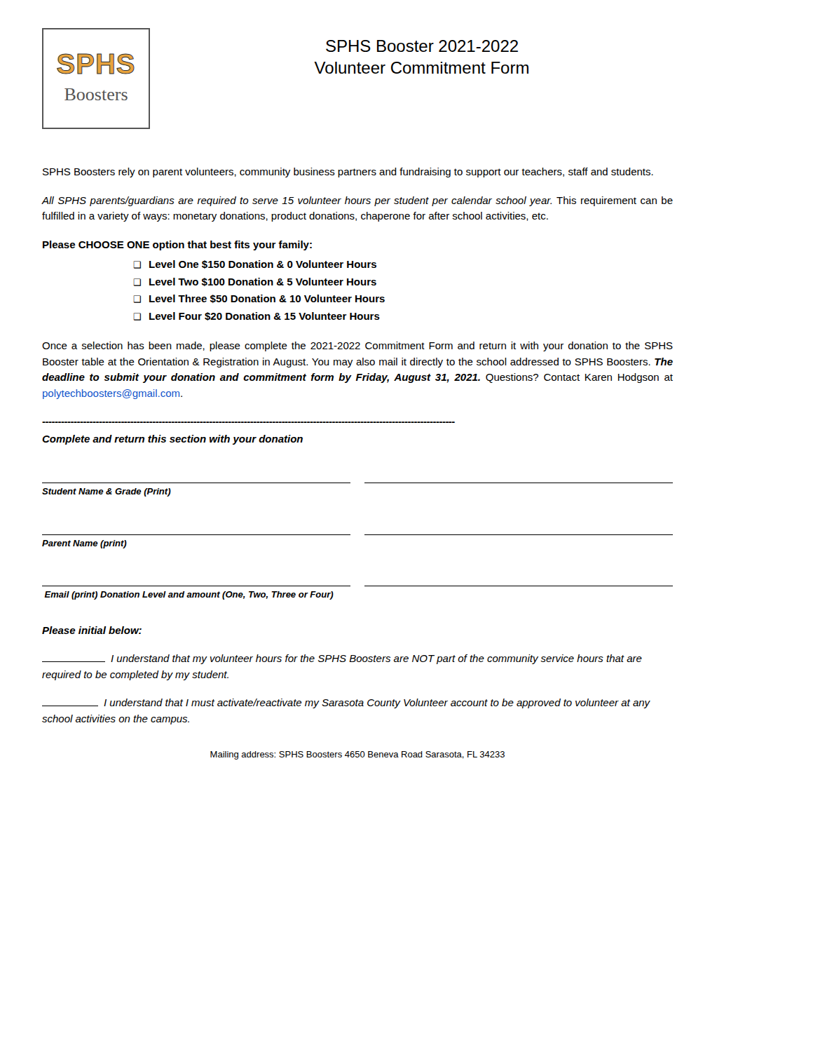SPHS
Boosters
SPHS Booster 2021-2022
Volunteer Commitment Form
SPHS Boosters rely on parent volunteers, community business partners and fundraising to support our teachers, staff and students.
All SPHS parents/guardians are required to serve 15 volunteer hours per student per calendar school year. This requirement can be fulfilled in a variety of ways: monetary donations, product donations, chaperone for after school activities, etc.
Please CHOOSE ONE option that best fits your family:
Level One $150 Donation & 0 Volunteer Hours
Level Two $100 Donation & 5 Volunteer Hours
Level Three $50 Donation & 10 Volunteer Hours
Level Four $20 Donation & 15 Volunteer Hours
Once a selection has been made, please complete the 2021-2022 Commitment Form and return it with your donation to the SPHS Booster table at the Orientation & Registration in August. You may also mail it directly to the school addressed to SPHS Boosters. The deadline to submit your donation and commitment form by Friday, August 31, 2021. Questions? Contact Karen Hodgson at polytechboosters@gmail.com.
-----------------------------------------------------------------------------------------------------------------------------------
Complete and return this section with your donation
Student Name & Grade (Print)
Parent Name (print)
Email (print) Donation Level and amount (One, Two, Three or Four)
Please initial below:
I understand that my volunteer hours for the SPHS Boosters are NOT part of the community service hours that are required to be completed by my student.
I understand that I must activate/reactivate my Sarasota County Volunteer account to be approved to volunteer at any school activities on the campus.
Mailing address: SPHS Boosters 4650 Beneva Road Sarasota, FL 34233